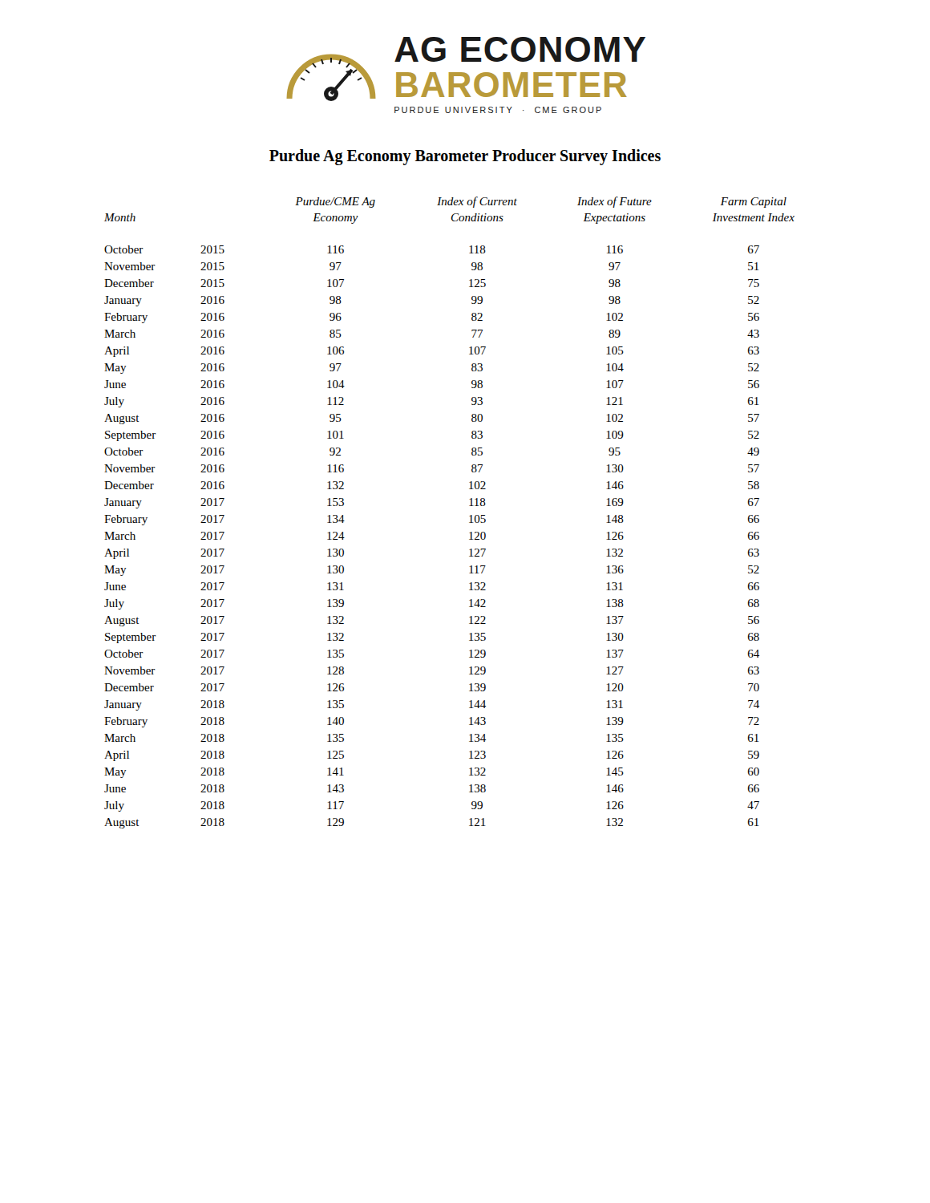AG ECONOMY
BAROMETER
PURDUE UNIVERSITY · CME GROUP
Purdue Ag Economy Barometer Producer Survey Indices
| Month | | Purdue/CME Ag Economy | Index of Current Conditions | Index of Future Expectations | Farm Capital Investment Index |
| --- | --- | --- | --- | --- | --- |
| October | 2015 | 116 | 118 | 116 | 67 |
| November | 2015 | 97 | 98 | 97 | 51 |
| December | 2015 | 107 | 125 | 98 | 75 |
| January | 2016 | 98 | 99 | 98 | 52 |
| February | 2016 | 96 | 82 | 102 | 56 |
| March | 2016 | 85 | 77 | 89 | 43 |
| April | 2016 | 106 | 107 | 105 | 63 |
| May | 2016 | 97 | 83 | 104 | 52 |
| June | 2016 | 104 | 98 | 107 | 56 |
| July | 2016 | 112 | 93 | 121 | 61 |
| August | 2016 | 95 | 80 | 102 | 57 |
| September | 2016 | 101 | 83 | 109 | 52 |
| October | 2016 | 92 | 85 | 95 | 49 |
| November | 2016 | 116 | 87 | 130 | 57 |
| December | 2016 | 132 | 102 | 146 | 58 |
| January | 2017 | 153 | 118 | 169 | 67 |
| February | 2017 | 134 | 105 | 148 | 66 |
| March | 2017 | 124 | 120 | 126 | 66 |
| April | 2017 | 130 | 127 | 132 | 63 |
| May | 2017 | 130 | 117 | 136 | 52 |
| June | 2017 | 131 | 132 | 131 | 66 |
| July | 2017 | 139 | 142 | 138 | 68 |
| August | 2017 | 132 | 122 | 137 | 56 |
| September | 2017 | 132 | 135 | 130 | 68 |
| October | 2017 | 135 | 129 | 137 | 64 |
| November | 2017 | 128 | 129 | 127 | 63 |
| December | 2017 | 126 | 139 | 120 | 70 |
| January | 2018 | 135 | 144 | 131 | 74 |
| February | 2018 | 140 | 143 | 139 | 72 |
| March | 2018 | 135 | 134 | 135 | 61 |
| April | 2018 | 125 | 123 | 126 | 59 |
| May | 2018 | 141 | 132 | 145 | 60 |
| June | 2018 | 143 | 138 | 146 | 66 |
| July | 2018 | 117 | 99 | 126 | 47 |
| August | 2018 | 129 | 121 | 132 | 61 |